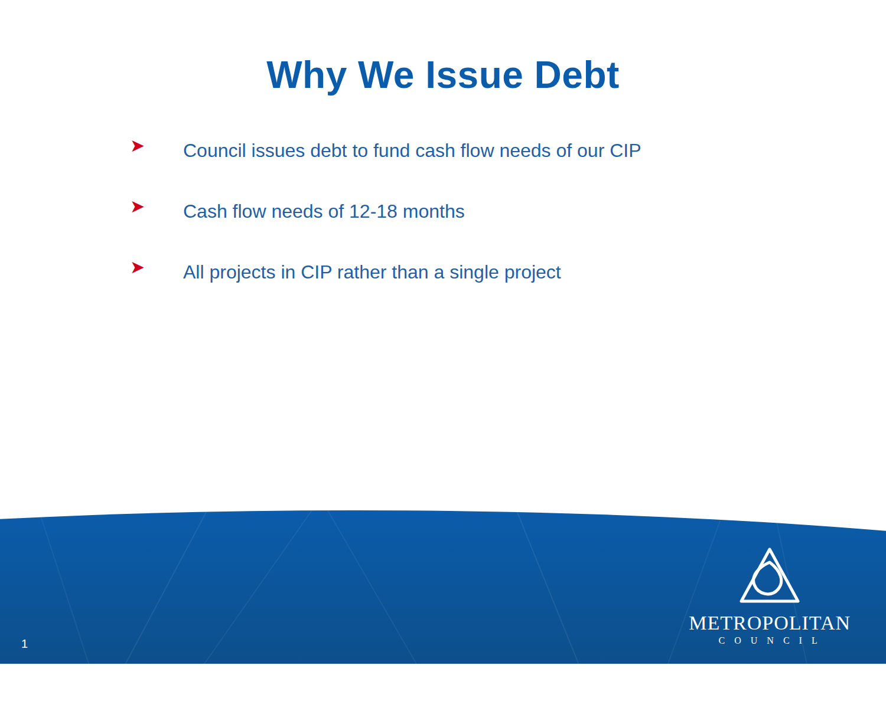Why We Issue Debt
Council issues debt to fund cash flow needs of our CIP
Cash flow needs of 12-18 months
All projects in CIP rather than a single project
1
METROPOLITAN
C O U N C I L